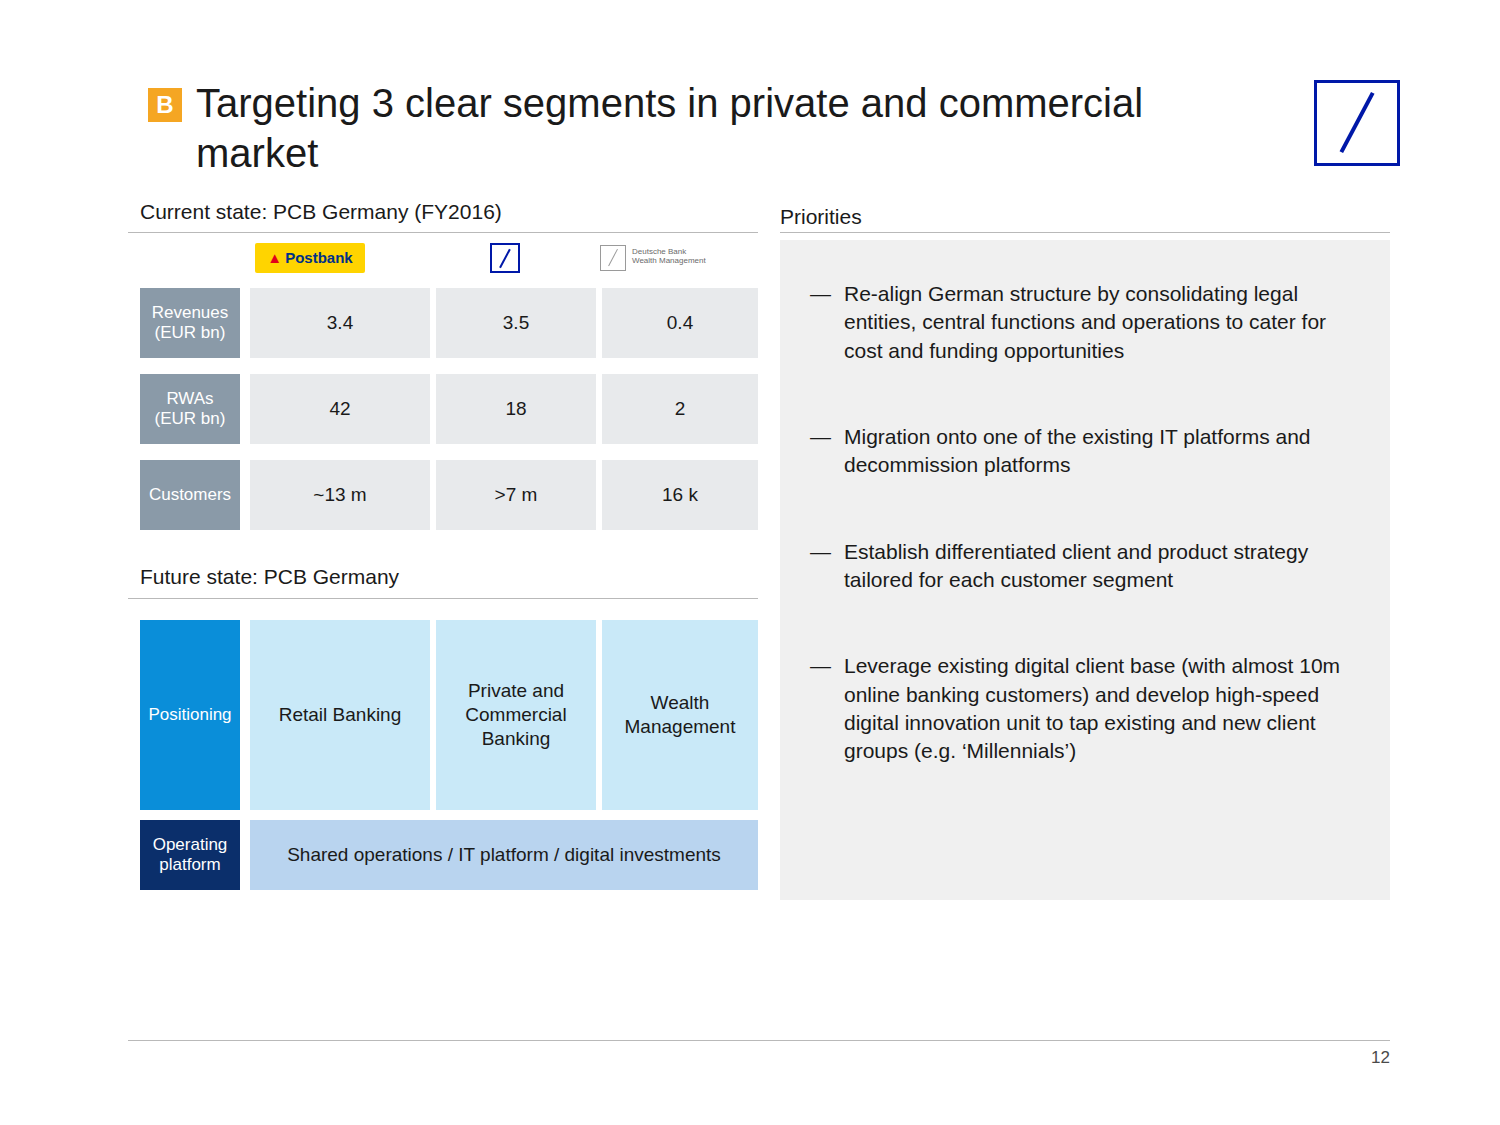B
Targeting 3 clear segments in private and commercial market
Current state: PCB Germany (FY2016)
Priorities
▲Postbank
Deutsche Bank
Wealth Management
Revenues
(EUR bn)
3.4
3.5
0.4
RWAs
(EUR bn)
42
18
2
Customers
~13 m
>7 m
16 k
Future state: PCB Germany
Positioning
Retail Banking
Private and
Commercial
Banking
Wealth
Management
Operating
platform
Shared operations / IT platform / digital investments
Re-align German structure by consolidating legal entities, central functions and operations to cater for cost and funding opportunities
Migration onto one of the existing IT platforms and decommission platforms
Establish differentiated client and product strategy tailored for each customer segment
Leverage existing digital client base (with almost 10m online banking customers) and develop high-speed digital innovation unit to tap existing and new client groups (e.g. ‘Millennials’)
12